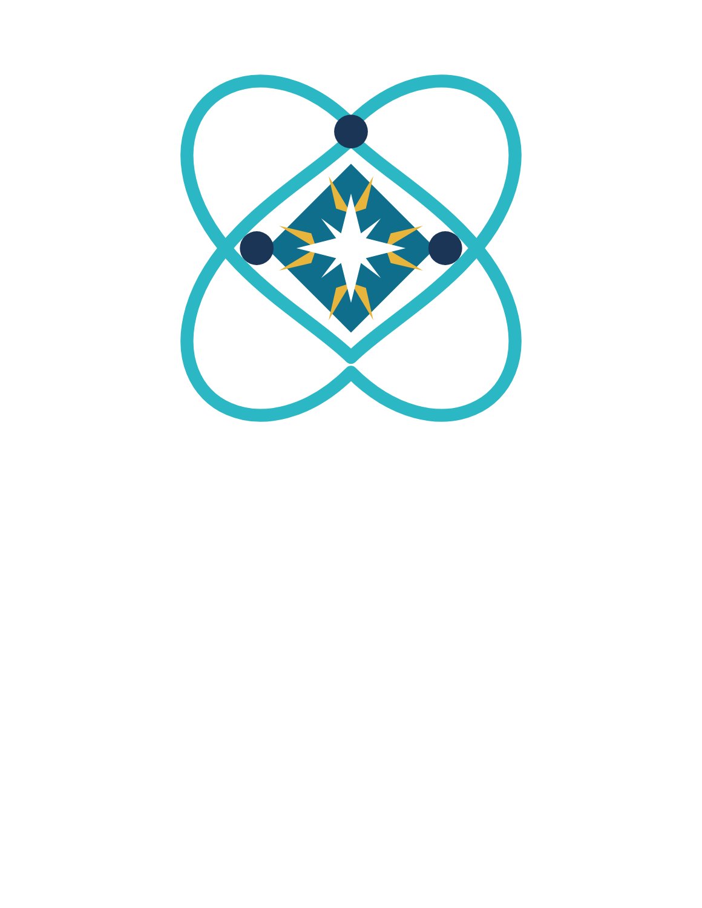Atomic orbit emblem with a compass star Two crossing teal orbital loops form a four-petal shape around a teal-blue diamond. Inside the diamond is a white eight-point compass star with small gold rays between its points. Three dark navy dots sit on the orbits at the top, left, and right.